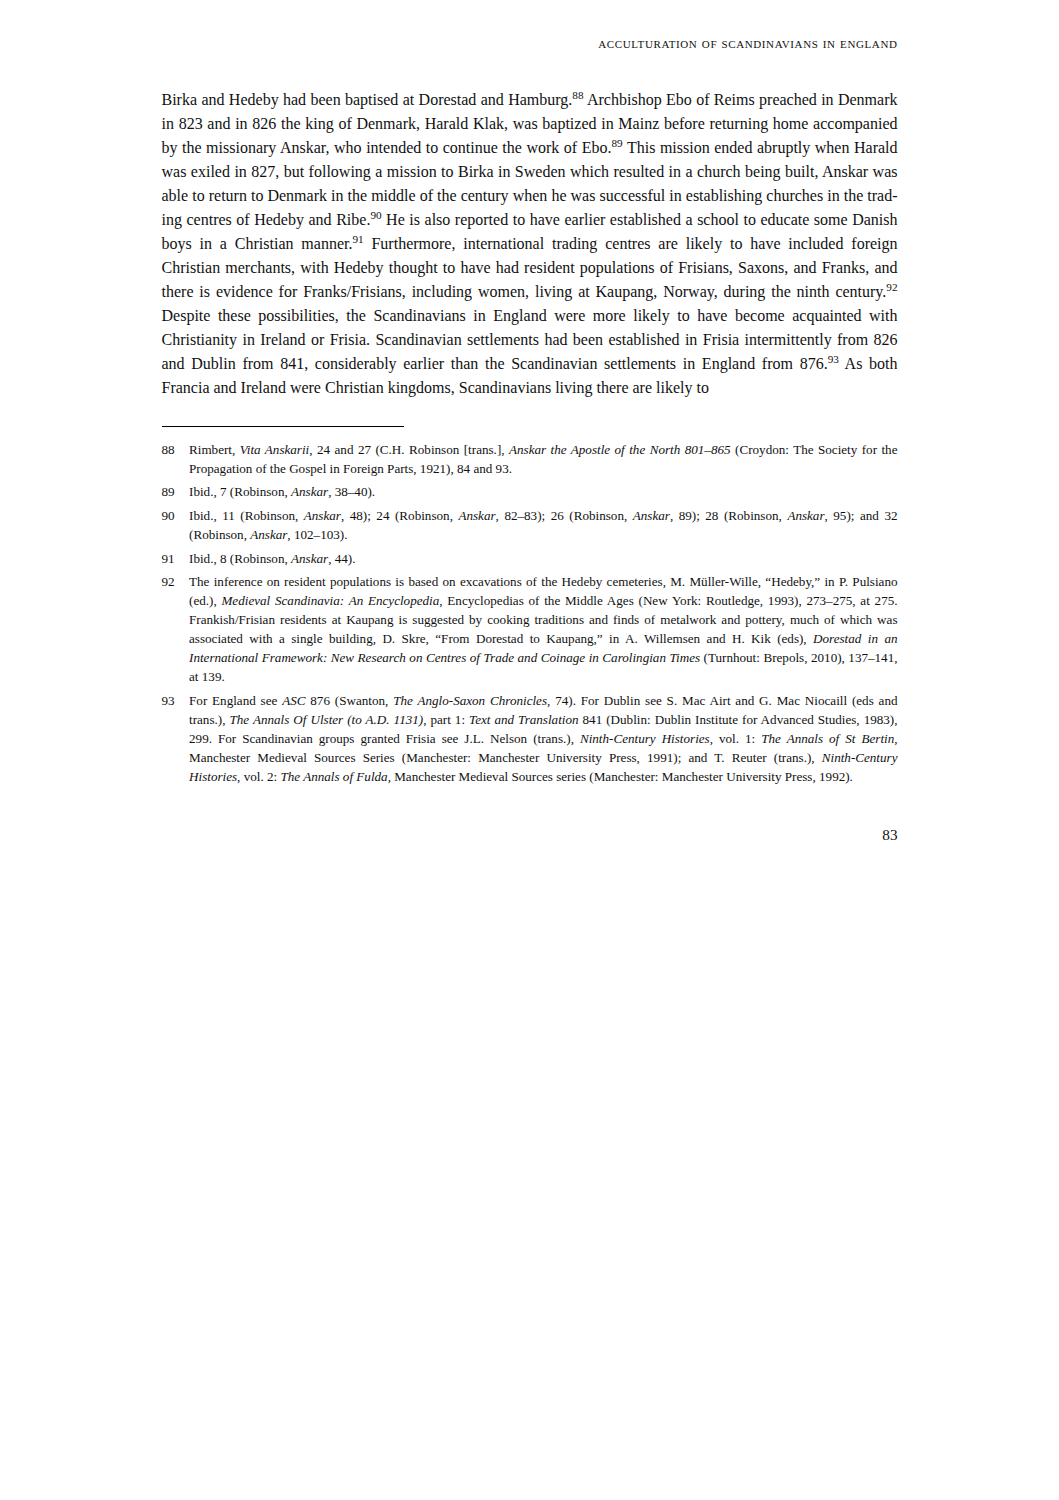acculturation of scandinavians in england
Birka and Hedeby had been baptised at Dorestad and Hamburg.88 Archbishop Ebo of Reims preached in Denmark in 823 and in 826 the king of Denmark, Harald Klak, was baptized in Mainz before returning home accompanied by the missionary Anskar, who intended to continue the work of Ebo.89 This mission ended abruptly when Harald was exiled in 827, but following a mission to Birka in Sweden which resulted in a church being built, Anskar was able to return to Denmark in the middle of the century when he was successful in establishing churches in the trading centres of Hedeby and Ribe.90 He is also reported to have earlier established a school to educate some Danish boys in a Christian manner.91 Furthermore, international trading centres are likely to have included foreign Christian merchants, with Hedeby thought to have had resident populations of Frisians, Saxons, and Franks, and there is evidence for Franks/Frisians, including women, living at Kaupang, Norway, during the ninth century.92 Despite these possibilities, the Scandinavians in England were more likely to have become acquainted with Christianity in Ireland or Frisia. Scandinavian settlements had been established in Frisia intermittently from 826 and Dublin from 841, considerably earlier than the Scandinavian settlements in England from 876.93 As both Francia and Ireland were Christian kingdoms, Scandinavians living there are likely to
88 Rimbert, Vita Anskarii, 24 and 27 (C.H. Robinson [trans.], Anskar the Apostle of the North 801–865 (Croydon: The Society for the Propagation of the Gospel in Foreign Parts, 1921), 84 and 93.
89 Ibid., 7 (Robinson, Anskar, 38–40).
90 Ibid., 11 (Robinson, Anskar, 48); 24 (Robinson, Anskar, 82–83); 26 (Robinson, Anskar, 89); 28 (Robinson, Anskar, 95); and 32 (Robinson, Anskar, 102–103).
91 Ibid., 8 (Robinson, Anskar, 44).
92 The inference on resident populations is based on excavations of the Hedeby cemeteries, M. Müller-Wille, “Hedeby,” in P. Pulsiano (ed.), Medieval Scandinavia: An Encyclopedia, Encyclopedias of the Middle Ages (New York: Routledge, 1993), 273–275, at 275. Frankish/Frisian residents at Kaupang is suggested by cooking traditions and finds of metalwork and pottery, much of which was associated with a single building, D. Skre, “From Dorestad to Kaupang,” in A. Willemsen and H. Kik (eds), Dorestad in an International Framework: New Research on Centres of Trade and Coinage in Carolingian Times (Turnhout: Brepols, 2010), 137–141, at 139.
93 For England see ASC 876 (Swanton, The Anglo-Saxon Chronicles, 74). For Dublin see S. Mac Airt and G. Mac Niocaill (eds and trans.), The Annals Of Ulster (to A.D. 1131), part 1: Text and Translation 841 (Dublin: Dublin Institute for Advanced Studies, 1983), 299. For Scandinavian groups granted Frisia see J.L. Nelson (trans.), Ninth-Century Histories, vol. 1: The Annals of St Bertin, Manchester Medieval Sources Series (Manchester: Manchester University Press, 1991); and T. Reuter (trans.), Ninth-Century Histories, vol. 2: The Annals of Fulda, Manchester Medieval Sources series (Manchester: Manchester University Press, 1992).
83